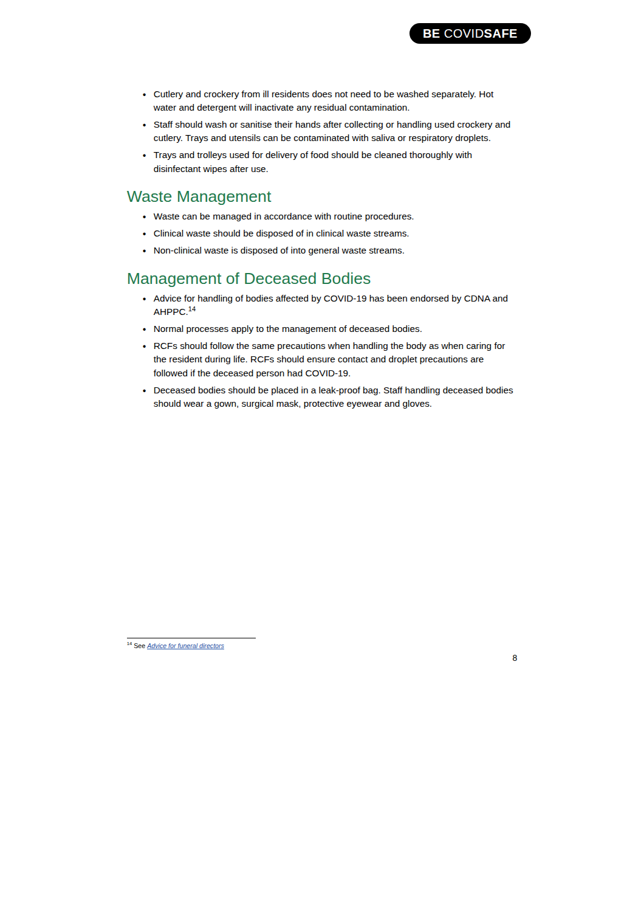BE COVIDSAFE
Cutlery and crockery from ill residents does not need to be washed separately. Hot water and detergent will inactivate any residual contamination.
Staff should wash or sanitise their hands after collecting or handling used crockery and cutlery. Trays and utensils can be contaminated with saliva or respiratory droplets.
Trays and trolleys used for delivery of food should be cleaned thoroughly with disinfectant wipes after use.
Waste Management
Waste can be managed in accordance with routine procedures.
Clinical waste should be disposed of in clinical waste streams.
Non-clinical waste is disposed of into general waste streams.
Management of Deceased Bodies
Advice for handling of bodies affected by COVID-19 has been endorsed by CDNA and AHPPC.14
Normal processes apply to the management of deceased bodies.
RCFs should follow the same precautions when handling the body as when caring for the resident during life. RCFs should ensure contact and droplet precautions are followed if the deceased person had COVID-19.
Deceased bodies should be placed in a leak-proof bag. Staff handling deceased bodies should wear a gown, surgical mask, protective eyewear and gloves.
14 See Advice for funeral directors
8